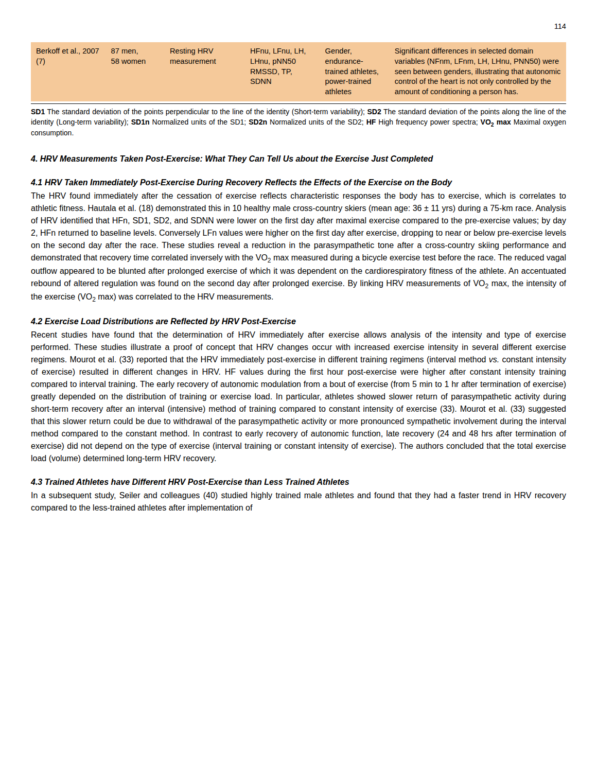114
| Berkoff et al., 2007 (7) | 87 men, 58 women | Resting HRV measurement | HFnu, LFnu, LH, LHnu, pNN50 RMSSD, TP, SDNN | Gender, endurance-trained athletes, power-trained athletes | Significant differences in selected domain variables (NFnm, LFnm, LH, LHnu, PNN50) were seen between genders, illustrating that autonomic control of the heart is not only controlled by the amount of conditioning a person has. |
SD1 The standard deviation of the points perpendicular to the line of the identity (Short-term variability); SD2 The standard deviation of the points along the line of the identity (Long-term variability); SD1n Normalized units of the SD1; SD2n Normalized units of the SD2; HF High frequency power spectra; VO2 max Maximal oxygen consumption.
4. HRV Measurements Taken Post-Exercise: What They Can Tell Us about the Exercise Just Completed
4.1 HRV Taken Immediately Post-Exercise During Recovery Reflects the Effects of the Exercise on the Body
The HRV found immediately after the cessation of exercise reflects characteristic responses the body has to exercise, which is correlates to athletic fitness. Hautala et al. (18) demonstrated this in 10 healthy male cross-country skiers (mean age: 36 ± 11 yrs) during a 75-km race. Analysis of HRV identified that HFn, SD1, SD2, and SDNN were lower on the first day after maximal exercise compared to the pre-exercise values; by day 2, HFn returned to baseline levels. Conversely LFn values were higher on the first day after exercise, dropping to near or below pre-exercise levels on the second day after the race. These studies reveal a reduction in the parasympathetic tone after a cross-country skiing performance and demonstrated that recovery time correlated inversely with the VO2 max measured during a bicycle exercise test before the race. The reduced vagal outflow appeared to be blunted after prolonged exercise of which it was dependent on the cardiorespiratory fitness of the athlete. An accentuated rebound of altered regulation was found on the second day after prolonged exercise. By linking HRV measurements of VO2 max, the intensity of the exercise (VO2 max) was correlated to the HRV measurements.
4.2 Exercise Load Distributions are Reflected by HRV Post-Exercise
Recent studies have found that the determination of HRV immediately after exercise allows analysis of the intensity and type of exercise performed. These studies illustrate a proof of concept that HRV changes occur with increased exercise intensity in several different exercise regimens. Mourot et al. (33) reported that the HRV immediately post-exercise in different training regimens (interval method vs. constant intensity of exercise) resulted in different changes in HRV. HF values during the first hour post-exercise were higher after constant intensity training compared to interval training. The early recovery of autonomic modulation from a bout of exercise (from 5 min to 1 hr after termination of exercise) greatly depended on the distribution of training or exercise load. In particular, athletes showed slower return of parasympathetic activity during short-term recovery after an interval (intensive) method of training compared to constant intensity of exercise (33). Mourot et al. (33) suggested that this slower return could be due to withdrawal of the parasympathetic activity or more pronounced sympathetic involvement during the interval method compared to the constant method. In contrast to early recovery of autonomic function, late recovery (24 and 48 hrs after termination of exercise) did not depend on the type of exercise (interval training or constant intensity of exercise). The authors concluded that the total exercise load (volume) determined long-term HRV recovery.
4.3 Trained Athletes have Different HRV Post-Exercise than Less Trained Athletes
In a subsequent study, Seiler and colleagues (40) studied highly trained male athletes and found that they had a faster trend in HRV recovery compared to the less-trained athletes after implementation of